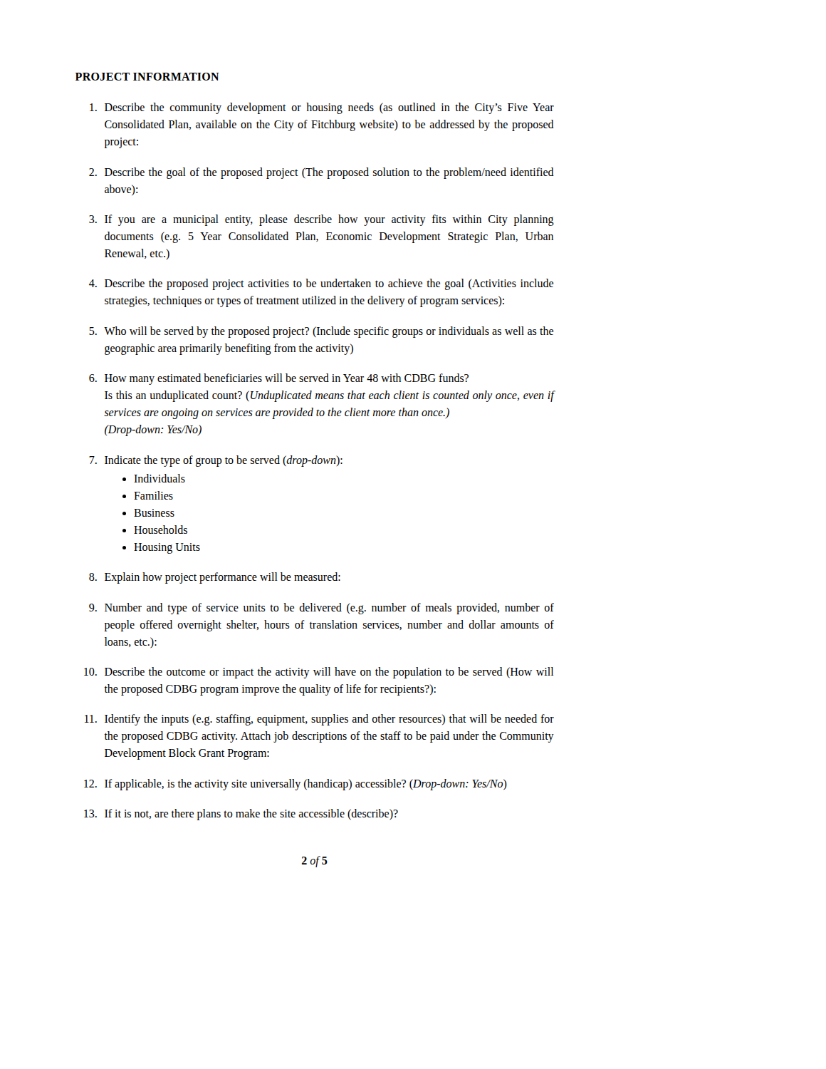PROJECT INFORMATION
Describe the community development or housing needs (as outlined in the City’s Five Year Consolidated Plan, available on the City of Fitchburg website) to be addressed by the proposed project:
Describe the goal of the proposed project (The proposed solution to the problem/need identified above):
If you are a municipal entity, please describe how your activity fits within City planning documents (e.g. 5 Year Consolidated Plan, Economic Development Strategic Plan, Urban Renewal, etc.)
Describe the proposed project activities to be undertaken to achieve the goal (Activities include strategies, techniques or types of treatment utilized in the delivery of program services):
Who will be served by the proposed project? (Include specific groups or individuals as well as the geographic area primarily benefiting from the activity)
How many estimated beneficiaries will be served in Year 48 with CDBG funds?
Is this an unduplicated count? (Unduplicated means that each client is counted only once, even if services are ongoing on services are provided to the client more than once.)
(Drop-down: Yes/No)
Indicate the type of group to be served (drop-down):
Individuals
Families
Business
Households
Housing Units
Explain how project performance will be measured:
Number and type of service units to be delivered (e.g. number of meals provided, number of people offered overnight shelter, hours of translation services, number and dollar amounts of loans, etc.):
Describe the outcome or impact the activity will have on the population to be served (How will the proposed CDBG program improve the quality of life for recipients?):
Identify the inputs (e.g. staffing, equipment, supplies and other resources) that will be needed for the proposed CDBG activity. Attach job descriptions of the staff to be paid under the Community Development Block Grant Program:
If applicable, is the activity site universally (handicap) accessible? (Drop-down: Yes/No)
If it is not, are there plans to make the site accessible (describe)?
2 of 5